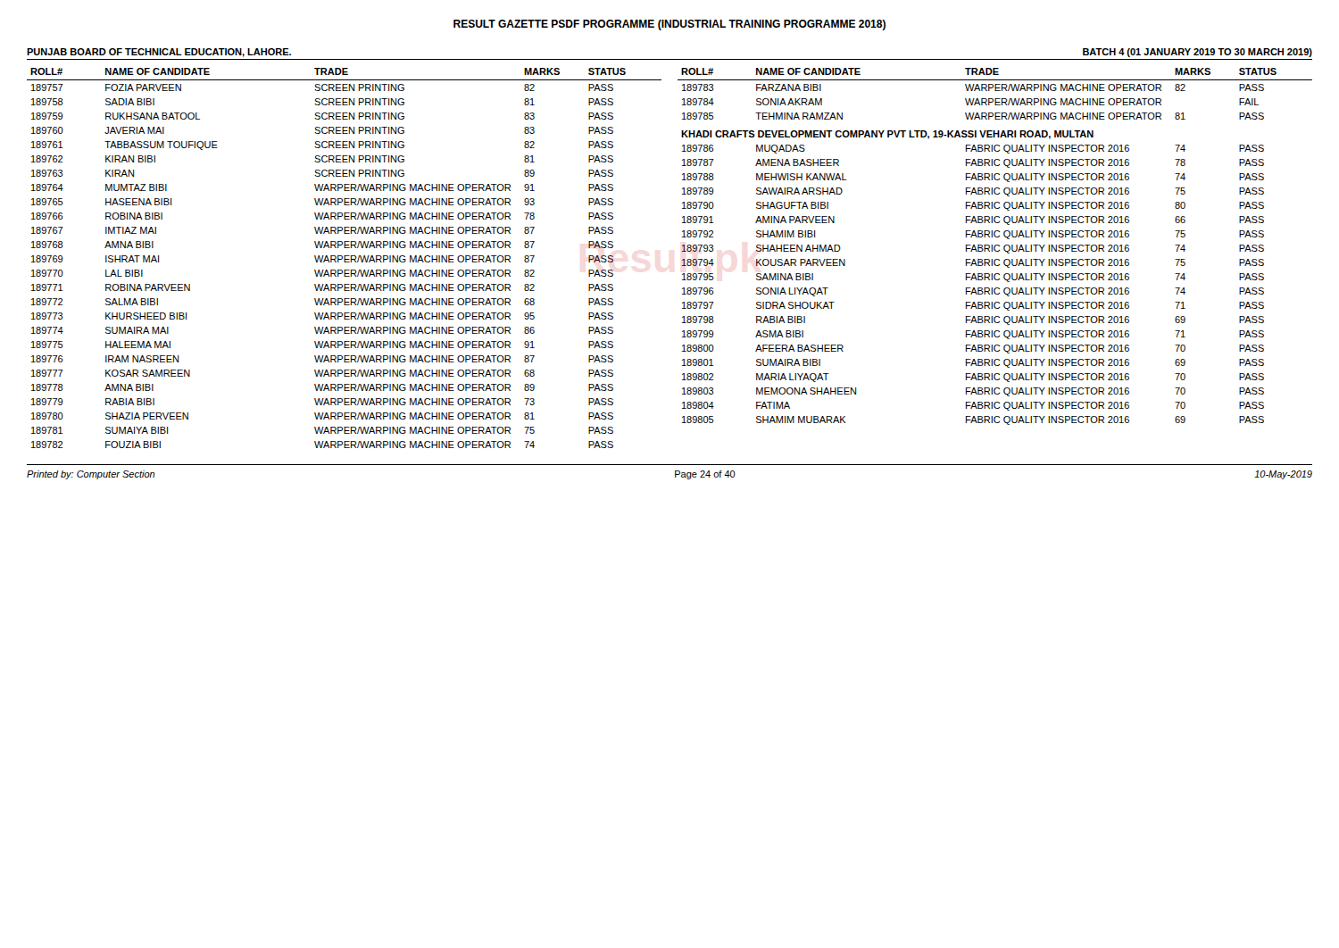RESULT GAZETTE PSDF PROGRAMME (INDUSTRIAL TRAINING PROGRAMME 2018)
PUNJAB BOARD OF TECHNICAL EDUCATION, LAHORE.
BATCH 4 (01 JANUARY 2019 TO 30 MARCH 2019)
Result.pk
| ROLL# | NAME OF CANDIDATE | TRADE | MARKS | STATUS |
| --- | --- | --- | --- | --- |
| 189757 | FOZIA PARVEEN | SCREEN PRINTING | 82 | PASS |
| 189758 | SADIA BIBI | SCREEN PRINTING | 81 | PASS |
| 189759 | RUKHSANA BATOOL | SCREEN PRINTING | 83 | PASS |
| 189760 | JAVERIA MAI | SCREEN PRINTING | 83 | PASS |
| 189761 | TABBASSUM TOUFIQUE | SCREEN PRINTING | 82 | PASS |
| 189762 | KIRAN BIBI | SCREEN PRINTING | 81 | PASS |
| 189763 | KIRAN | SCREEN PRINTING | 89 | PASS |
| 189764 | MUMTAZ BIBI | WARPER/WARPING MACHINE OPERATOR | 91 | PASS |
| 189765 | HASEENA BIBI | WARPER/WARPING MACHINE OPERATOR | 93 | PASS |
| 189766 | ROBINA BIBI | WARPER/WARPING MACHINE OPERATOR | 78 | PASS |
| 189767 | IMTIAZ MAI | WARPER/WARPING MACHINE OPERATOR | 87 | PASS |
| 189768 | AMNA BIBI | WARPER/WARPING MACHINE OPERATOR | 87 | PASS |
| 189769 | ISHRAT MAI | WARPER/WARPING MACHINE OPERATOR | 87 | PASS |
| 189770 | LAL BIBI | WARPER/WARPING MACHINE OPERATOR | 82 | PASS |
| 189771 | ROBINA PARVEEN | WARPER/WARPING MACHINE OPERATOR | 82 | PASS |
| 189772 | SALMA BIBI | WARPER/WARPING MACHINE OPERATOR | 68 | PASS |
| 189773 | KHURSHEED BIBI | WARPER/WARPING MACHINE OPERATOR | 95 | PASS |
| 189774 | SUMAIRA MAI | WARPER/WARPING MACHINE OPERATOR | 86 | PASS |
| 189775 | HALEEMA MAI | WARPER/WARPING MACHINE OPERATOR | 91 | PASS |
| 189776 | IRAM NASREEN | WARPER/WARPING MACHINE OPERATOR | 87 | PASS |
| 189777 | KOSAR SAMREEN | WARPER/WARPING MACHINE OPERATOR | 68 | PASS |
| 189778 | AMNA BIBI | WARPER/WARPING MACHINE OPERATOR | 89 | PASS |
| 189779 | RABIA BIBI | WARPER/WARPING MACHINE OPERATOR | 73 | PASS |
| 189780 | SHAZIA PERVEEN | WARPER/WARPING MACHINE OPERATOR | 81 | PASS |
| 189781 | SUMAIYA BIBI | WARPER/WARPING MACHINE OPERATOR | 75 | PASS |
| 189782 | FOUZIA BIBI | WARPER/WARPING MACHINE OPERATOR | 74 | PASS |
| ROLL# | NAME OF CANDIDATE | TRADE | MARKS | STATUS |
| --- | --- | --- | --- | --- |
| 189783 | FARZANA BIBI | WARPER/WARPING MACHINE OPERATOR | 82 | PASS |
| 189784 | SONIA AKRAM | WARPER/WARPING MACHINE OPERATOR | | FAIL |
| 189785 | TEHMINA RAMZAN | WARPER/WARPING MACHINE OPERATOR | 81 | PASS |
| KHADI CRAFTS DEVELOPMENT COMPANY PVT LTD, 19-KASSI VEHARI ROAD, MULTAN |
| 189786 | MUQADAS | FABRIC QUALITY INSPECTOR 2016 | 74 | PASS |
| 189787 | AMENA BASHEER | FABRIC QUALITY INSPECTOR 2016 | 78 | PASS |
| 189788 | MEHWISH KANWAL | FABRIC QUALITY INSPECTOR 2016 | 74 | PASS |
| 189789 | SAWAIRA ARSHAD | FABRIC QUALITY INSPECTOR 2016 | 75 | PASS |
| 189790 | SHAGUFTA BIBI | FABRIC QUALITY INSPECTOR 2016 | 80 | PASS |
| 189791 | AMINA PARVEEN | FABRIC QUALITY INSPECTOR 2016 | 66 | PASS |
| 189792 | SHAMIM BIBI | FABRIC QUALITY INSPECTOR 2016 | 75 | PASS |
| 189793 | SHAHEEN AHMAD | FABRIC QUALITY INSPECTOR 2016 | 74 | PASS |
| 189794 | KOUSAR PARVEEN | FABRIC QUALITY INSPECTOR 2016 | 75 | PASS |
| 189795 | SAMINA BIBI | FABRIC QUALITY INSPECTOR 2016 | 74 | PASS |
| 189796 | SONIA LIYAQAT | FABRIC QUALITY INSPECTOR 2016 | 74 | PASS |
| 189797 | SIDRA SHOUKAT | FABRIC QUALITY INSPECTOR 2016 | 71 | PASS |
| 189798 | RABIA BIBI | FABRIC QUALITY INSPECTOR 2016 | 69 | PASS |
| 189799 | ASMA BIBI | FABRIC QUALITY INSPECTOR 2016 | 71 | PASS |
| 189800 | AFEERA BASHEER | FABRIC QUALITY INSPECTOR 2016 | 70 | PASS |
| 189801 | SUMAIRA BIBI | FABRIC QUALITY INSPECTOR 2016 | 69 | PASS |
| 189802 | MARIA LIYAQAT | FABRIC QUALITY INSPECTOR 2016 | 70 | PASS |
| 189803 | MEMOONA SHAHEEN | FABRIC QUALITY INSPECTOR 2016 | 70 | PASS |
| 189804 | FATIMA | FABRIC QUALITY INSPECTOR 2016 | 70 | PASS |
| 189805 | SHAMIM MUBARAK | FABRIC QUALITY INSPECTOR 2016 | 69 | PASS |
Printed by: Computer Section
Page 24 of 40
10-May-2019